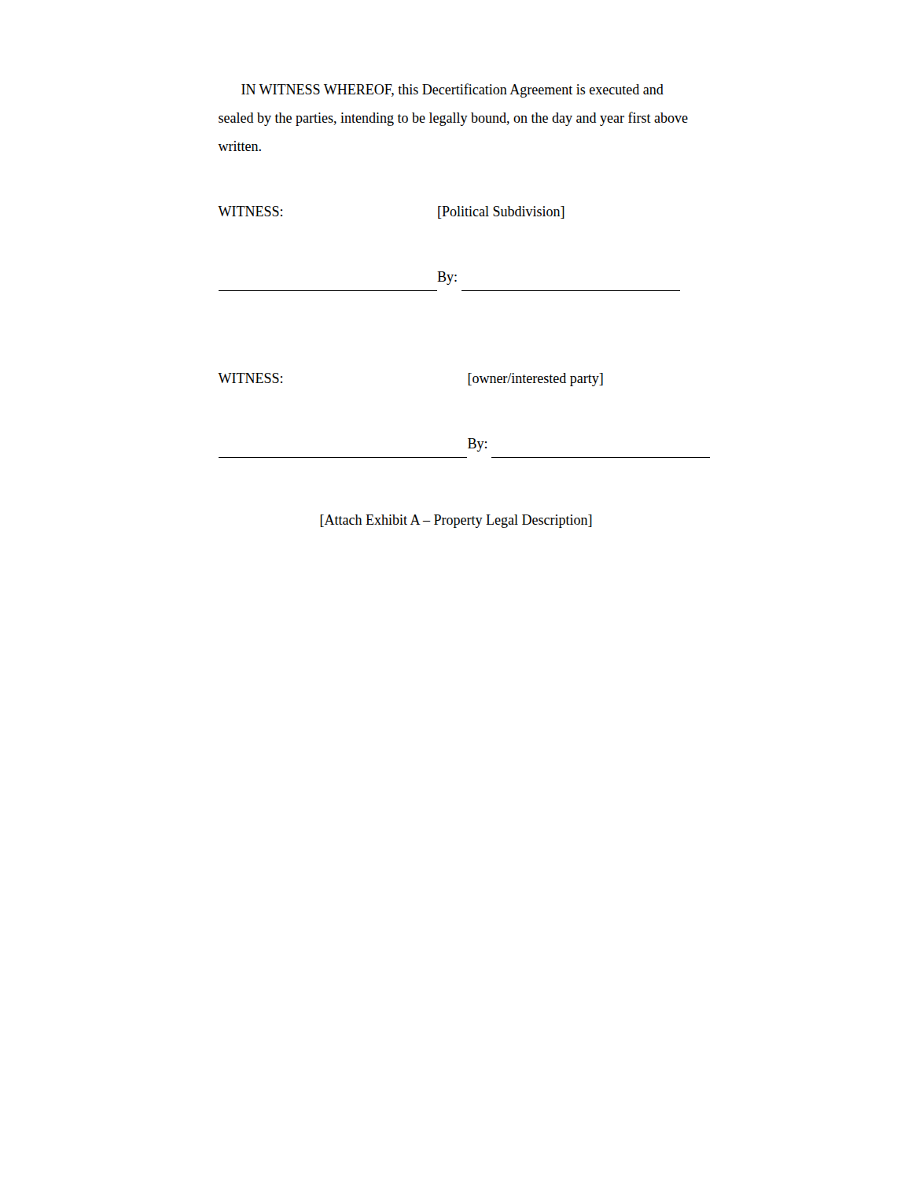IN WITNESS WHEREOF, this Decertification Agreement is executed and sealed by the parties, intending to be legally bound, on the day and year first above written.
| WITNESS: | [Political Subdivision] |
| | By: |
| WITNESS: | [owner/interested party] |
| | By: |
[Attach Exhibit A – Property Legal Description]